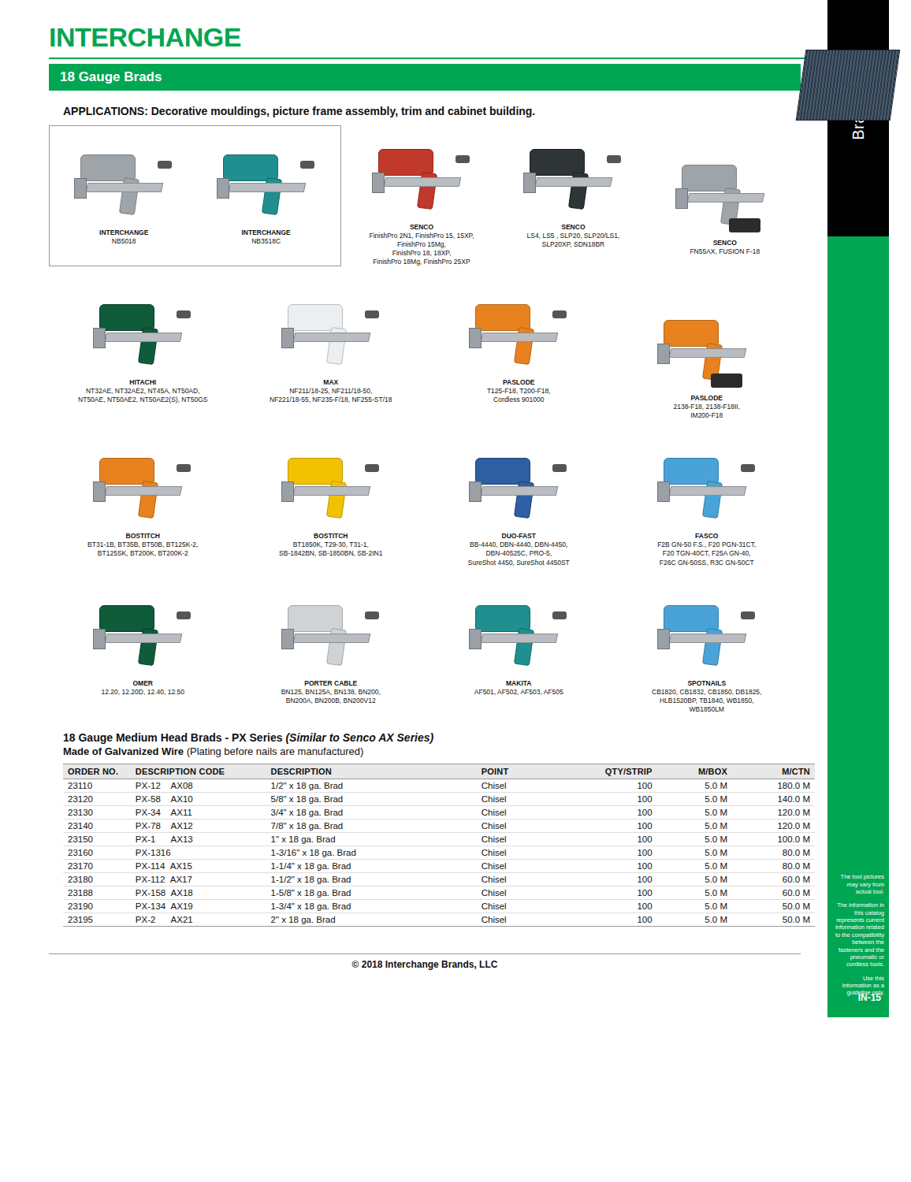Brads
The tool pictures may vary from actual tool.
The information in this catalog represents current information related to the compatibility between the fasteners and the pneumatic or cordless tools.
Use this information as a guideline only.
IN-15
INTERCHANGE
18 Gauge Brads
APPLICATIONS: Decorative mouldings, picture frame assembly, trim and cabinet building.
INTERCHANGE
NB5018
INTERCHANGE
NB3518C
SENCO
FinishPro 2N1, FinishPro 15, 15XP,
FinishPro 15Mg,
FinishPro 18, 18XP,
FinishPro 18Mg, FinishPro 25XP
SENCO
LS4, LS5 , SLP20, SLP20/LS1,
SLP20XP, SDN18BR
SENCO
FN55AX, FUSION F-18
HITACHI
NT32AE, NT32AE2, NT45A, NT50AD,
NT50AE, NT50AE2, NT50AE2(S), NT50GS
MAX
NF211/18-25, NF211/18-50,
NF221/18-55, NF235-F/18, NF255-ST/18
PASLODE
T125-F18, T200-F18,
Cordless 901000
PASLODE
2138-F18, 2138-F18II,
IM200-F18
BOSTITCH
BT31-1B, BT35B, BT50B, BT125K-2,
BT125SK, BT200K, BT200K-2
BOSTITCH
BT1850K, T29-30, T31-1,
SB-1842BN, SB-1850BN, SB-2IN1
DUO-FAST
BB-4440, DBN-4440, DBN-4450,
DBN-40525C, PRO-5,
SureShot 4450, SureShot 4450ST
FASCO
F2B GN-50 F.S., F20 PGN-31CT,
F20 TGN-40CT, F25A GN-40,
F26C GN-50SS, R3C GN-50CT
OMER
12.20, 12.20D, 12.40, 12.50
PORTER CABLE
BN125, BN125A, BN138, BN200,
BN200A, BN200B, BN200V12
MAKITA
AF501, AF502, AF503, AF505
SPOTNAILS
CB1820, CB1832, CB1850, DB1825,
HLB1520BP, TB1840, WB1850,
WB1850LM
18 Gauge Medium Head Brads - PX Series (Similar to Senco AX Series)
Made of Galvanized Wire (Plating before nails are manufactured)
| ORDER NO. | DESCRIPTION CODE | DESCRIPTION | POINT | QTY/STRIP | M/BOX | M/CTN |
| --- | --- | --- | --- | --- | --- | --- |
| 23110 | PX-12 AX08 | 1/2" x 18 ga. Brad | Chisel | 100 | 5.0 M | 180.0 M |
| 23120 | PX-58 AX10 | 5/8" x 18 ga. Brad | Chisel | 100 | 5.0 M | 140.0 M |
| 23130 | PX-34 AX11 | 3/4" x 18 ga. Brad | Chisel | 100 | 5.0 M | 120.0 M |
| 23140 | PX-78 AX12 | 7/8" x 18 ga. Brad | Chisel | 100 | 5.0 M | 120.0 M |
| 23150 | PX-1 AX13 | 1" x 18 ga. Brad | Chisel | 100 | 5.0 M | 100.0 M |
| 23160 | PX-1316 | 1-3/16" x 18 ga. Brad | Chisel | 100 | 5.0 M | 80.0 M |
| 23170 | PX-114 AX15 | 1-1/4" x 18 ga. Brad | Chisel | 100 | 5.0 M | 80.0 M |
| 23180 | PX-112 AX17 | 1-1/2" x 18 ga. Brad | Chisel | 100 | 5.0 M | 60.0 M |
| 23188 | PX-158 AX18 | 1-5/8" x 18 ga. Brad | Chisel | 100 | 5.0 M | 60.0 M |
| 23190 | PX-134 AX19 | 1-3/4" x 18 ga. Brad | Chisel | 100 | 5.0 M | 50.0 M |
| 23195 | PX-2 AX21 | 2" x 18 ga. Brad | Chisel | 100 | 5.0 M | 50.0 M |
© 2018 Interchange Brands, LLC